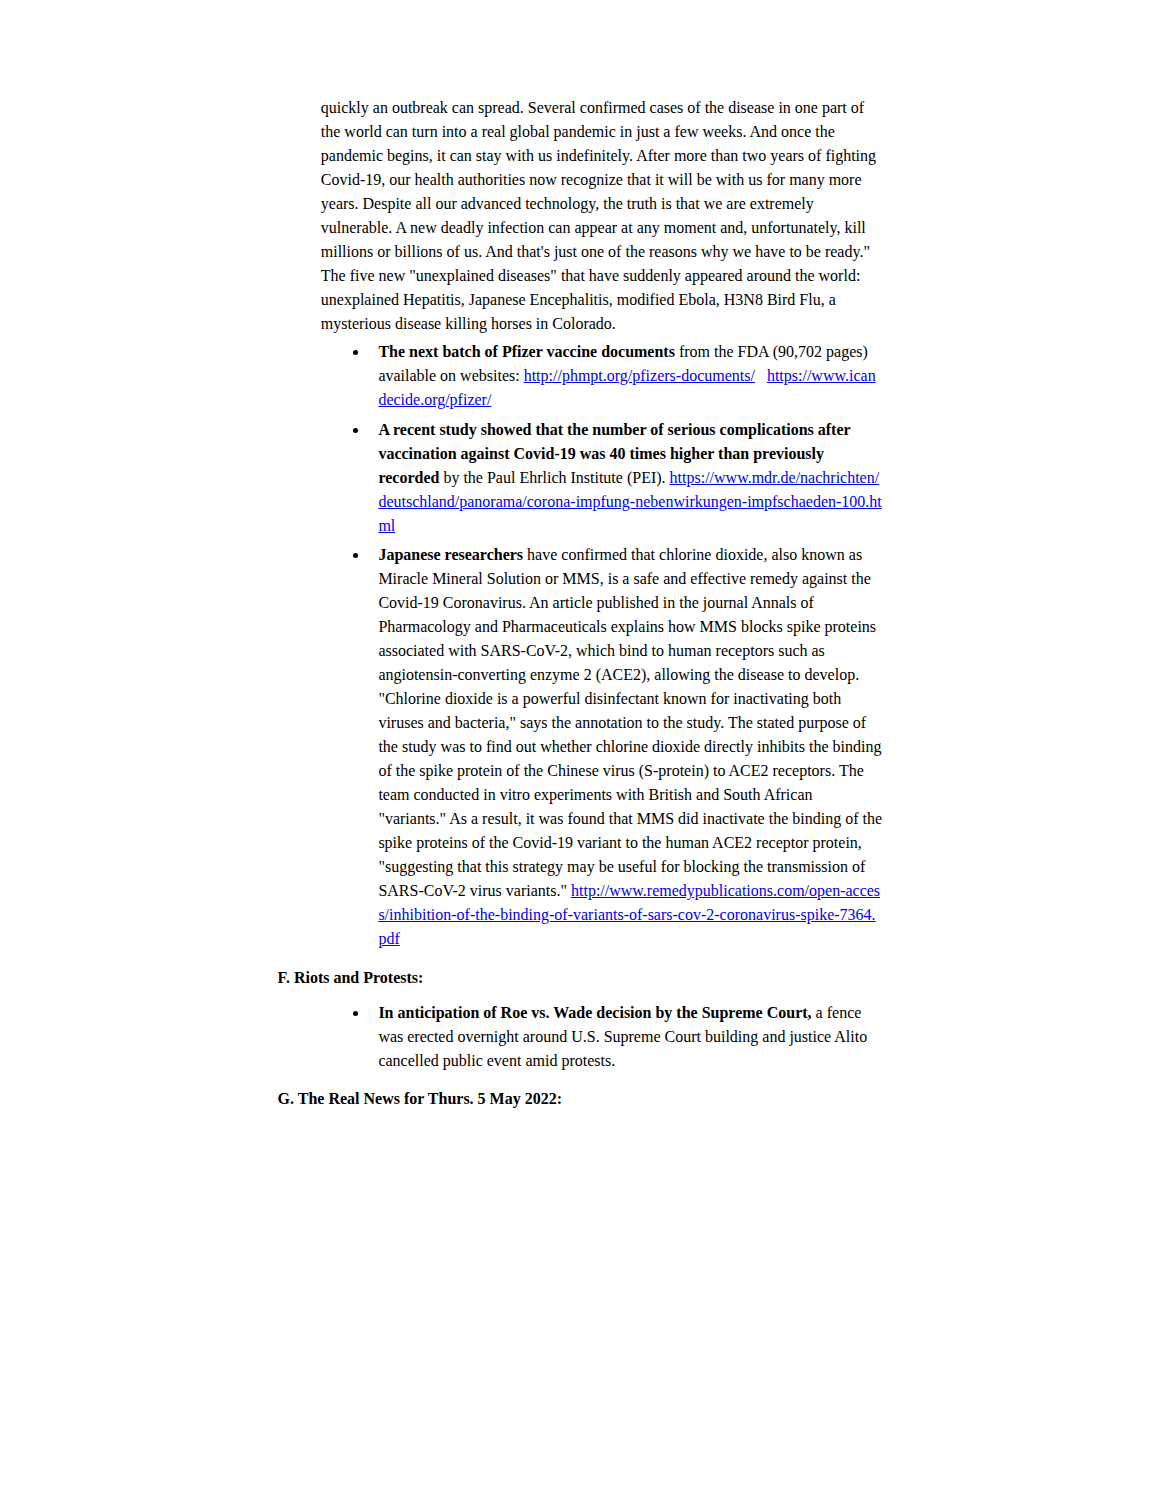quickly an outbreak can spread. Several confirmed cases of the disease in one part of the world can turn into a real global pandemic in just a few weeks. And once the pandemic begins, it can stay with us indefinitely. After more than two years of fighting Covid-19, our health authorities now recognize that it will be with us for many more years. Despite all our advanced technology, the truth is that we are extremely vulnerable. A new deadly infection can appear at any moment and, unfortunately, kill millions or billions of us. And that's just one of the reasons why we have to be ready." The five new "unexplained diseases" that have suddenly appeared around the world: unexplained Hepatitis, Japanese Encephalitis, modified Ebola, H3N8 Bird Flu, a mysterious disease killing horses in Colorado.
The next batch of Pfizer vaccine documents from the FDA (90,702 pages) available on websites: http://phmpt.org/pfizers-documents/ https://www.icandecide.org/pfizer/
A recent study showed that the number of serious complications after vaccination against Covid-19 was 40 times higher than previously recorded by the Paul Ehrlich Institute (PEI). https://www.mdr.de/nachrichten/deutschland/panorama/corona-impfung-nebenwirkungen-impfschaeden-100.html
Japanese researchers have confirmed that chlorine dioxide, also known as Miracle Mineral Solution or MMS, is a safe and effective remedy against the Covid-19 Coronavirus. An article published in the journal Annals of Pharmacology and Pharmaceuticals explains how MMS blocks spike proteins associated with SARS-CoV-2, which bind to human receptors such as angiotensin-converting enzyme 2 (ACE2), allowing the disease to develop. "Chlorine dioxide is a powerful disinfectant known for inactivating both viruses and bacteria," says the annotation to the study. The stated purpose of the study was to find out whether chlorine dioxide directly inhibits the binding of the spike protein of the Chinese virus (S-protein) to ACE2 receptors. The team conducted in vitro experiments with British and South African "variants." As a result, it was found that MMS did inactivate the binding of the spike proteins of the Covid-19 variant to the human ACE2 receptor protein, "suggesting that this strategy may be useful for blocking the transmission of SARS-CoV-2 virus variants." http://www.remedypublications.com/open-access/inhibition-of-the-binding-of-variants-of-sars-cov-2-coronavirus-spike-7364.pdf
F. Riots and Protests:
In anticipation of Roe vs. Wade decision by the Supreme Court, a fence was erected overnight around U.S. Supreme Court building and justice Alito cancelled public event amid protests.
G. The Real News for Thurs. 5 May 2022: